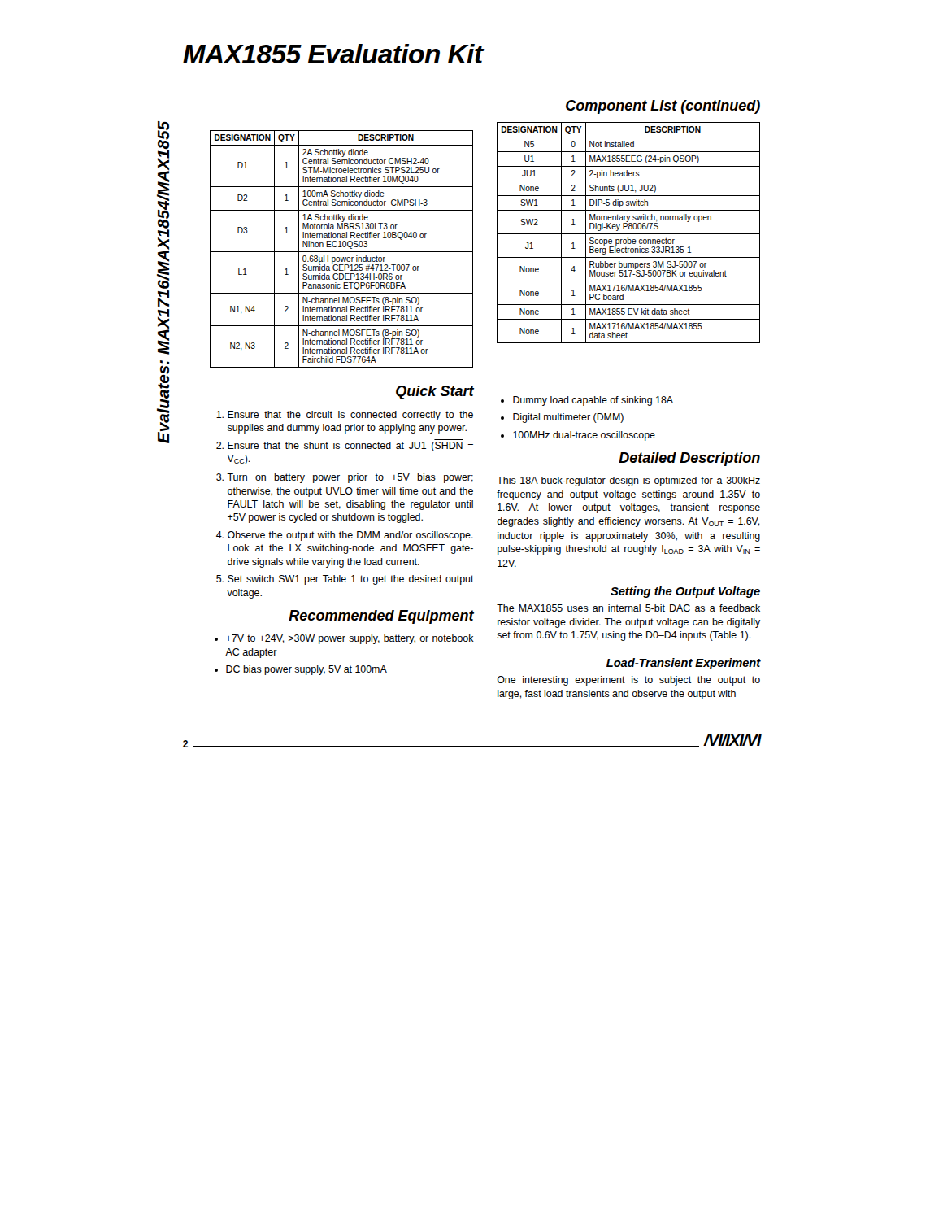MAX1855 Evaluation Kit
Evaluates: MAX1716/MAX1854/MAX1855
| DESIGNATION | QTY | DESCRIPTION |
| --- | --- | --- |
| D1 | 1 | 2A Schottky diode Central Semiconductor CMSH2-40 STM-Microelectronics STPS2L25U or International Rectifier 10MQ040 |
| D2 | 1 | 100mA Schottky diode Central Semiconductor CMPSH-3 |
| D3 | 1 | 1A Schottky diode Motorola MBRS130LT3 or International Rectifier 10BQ040 or Nihon EC10QS03 |
| L1 | 1 | 0.68µH power inductor Sumida CEP125 #4712-T007 or Sumida CDEP134H-0R6 or Panasonic ETQP6F0R6BFA |
| N1, N4 | 2 | N-channel MOSFETs (8-pin SO) International Rectifier IRF7811 or International Rectifier IRF7811A |
| N2, N3 | 2 | N-channel MOSFETs (8-pin SO) International Rectifier IRF7811 or International Rectifier IRF7811A or Fairchild FDS7764A |
Quick Start
Ensure that the circuit is connected correctly to the supplies and dummy load prior to applying any power.
Ensure that the shunt is connected at JU1 (SHDN = VCC).
Turn on battery power prior to +5V bias power; otherwise, the output UVLO timer will time out and the FAULT latch will be set, disabling the regulator until +5V power is cycled or shutdown is toggled.
Observe the output with the DMM and/or oscilloscope. Look at the LX switching-node and MOSFET gate-drive signals while varying the load current.
Set switch SW1 per Table 1 to get the desired output voltage.
Recommended Equipment
+7V to +24V, >30W power supply, battery, or notebook AC adapter
DC bias power supply, 5V at 100mA
Component List (continued)
| DESIGNATION | QTY | DESCRIPTION |
| --- | --- | --- |
| N5 | 0 | Not installed |
| U1 | 1 | MAX1855EEG (24-pin QSOP) |
| JU1 | 2 | 2-pin headers |
| None | 2 | Shunts (JU1, JU2) |
| SW1 | 1 | DIP-5 dip switch |
| SW2 | 1 | Momentary switch, normally open Digi-Key P8006/7S |
| J1 | 1 | Scope-probe connector Berg Electronics 33JR135-1 |
| None | 4 | Rubber bumpers 3M SJ-5007 or Mouser 517-SJ-5007BK or equivalent |
| None | 1 | MAX1716/MAX1854/MAX1855 PC board |
| None | 1 | MAX1855 EV kit data sheet |
| None | 1 | MAX1716/MAX1854/MAX1855 data sheet |
Dummy load capable of sinking 18A
Digital multimeter (DMM)
100MHz dual-trace oscilloscope
Detailed Description
This 18A buck-regulator design is optimized for a 300kHz frequency and output voltage settings around 1.35V to 1.6V. At lower output voltages, transient response degrades slightly and efficiency worsens. At VOUT = 1.6V, inductor ripple is approximately 30%, with a resulting pulse-skipping threshold at roughly ILOAD = 3A with VIN = 12V.
Setting the Output Voltage
The MAX1855 uses an internal 5-bit DAC as a feedback resistor voltage divider. The output voltage can be digitally set from 0.6V to 1.75V, using the D0–D4 inputs (Table 1).
Load-Transient Experiment
One interesting experiment is to subject the output to large, fast load transients and observe the output with
2 /VI/IXI/VI